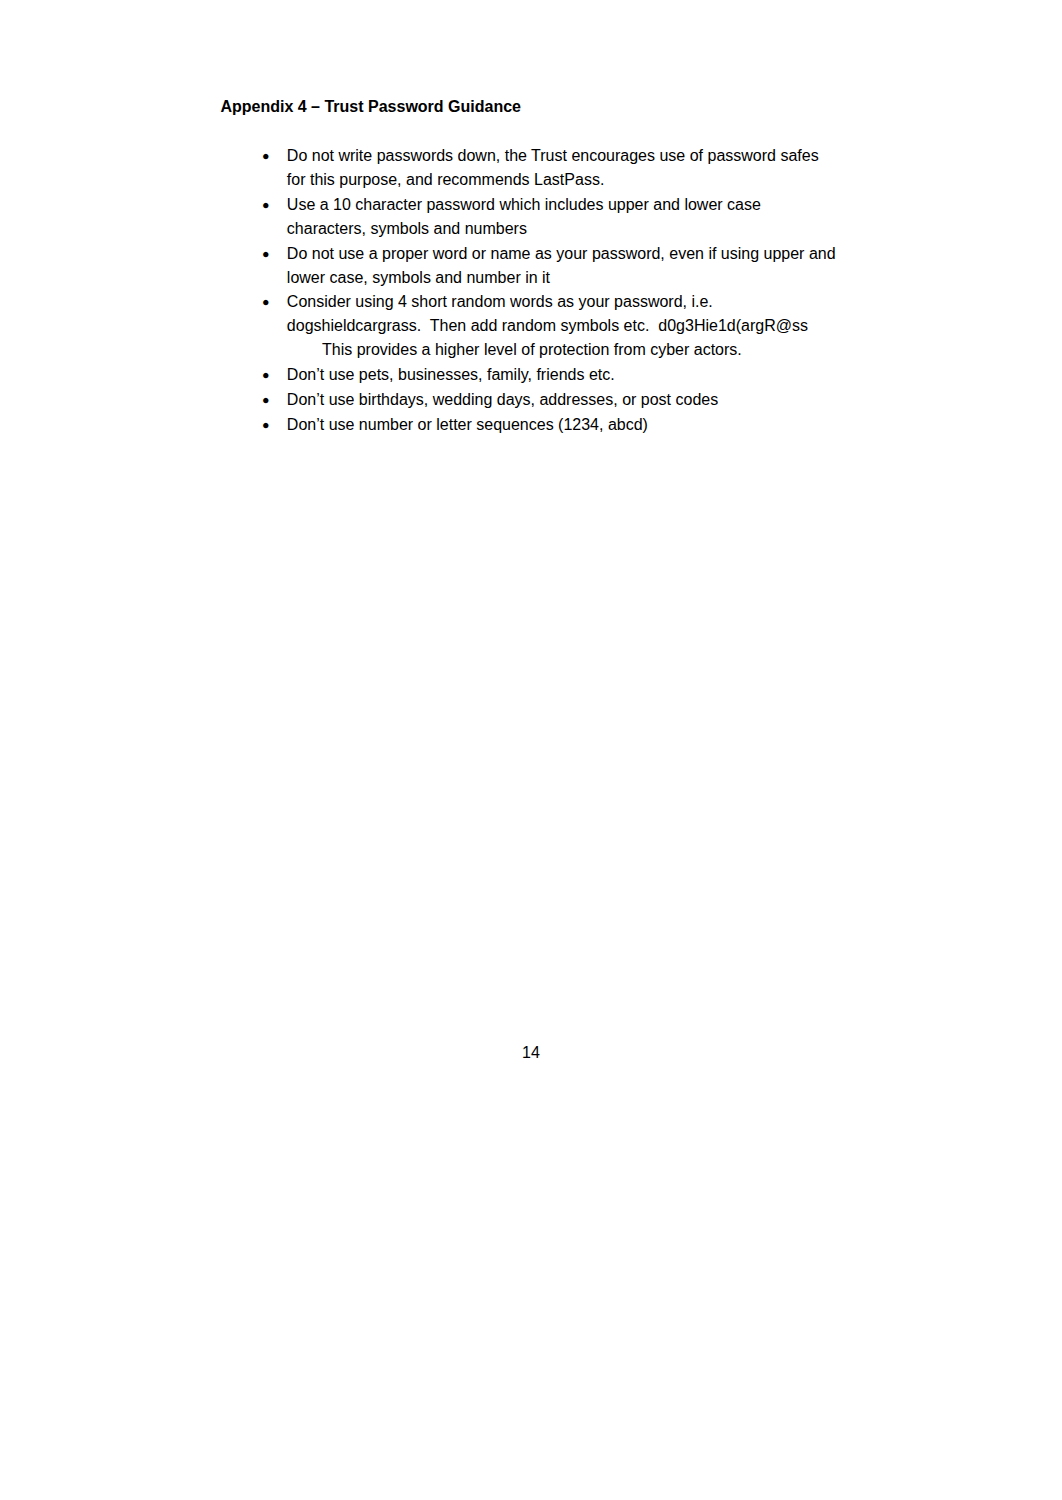Appendix 4 – Trust Password Guidance
Do not write passwords down, the Trust encourages use of password safes for this purpose, and recommends LastPass.
Use a 10 character password which includes upper and lower case characters, symbols and numbers
Do not use a proper word or name as your password, even if using upper and lower case, symbols and number in it
Consider using 4 short random words as your password, i.e. dogshieldcargrass. Then add random symbols etc. d0g3Hie1d(argR@ss This provides a higher level of protection from cyber actors.
Don’t use pets, businesses, family, friends etc.
Don’t use birthdays, wedding days, addresses, or post codes
Don’t use number or letter sequences (1234, abcd)
14